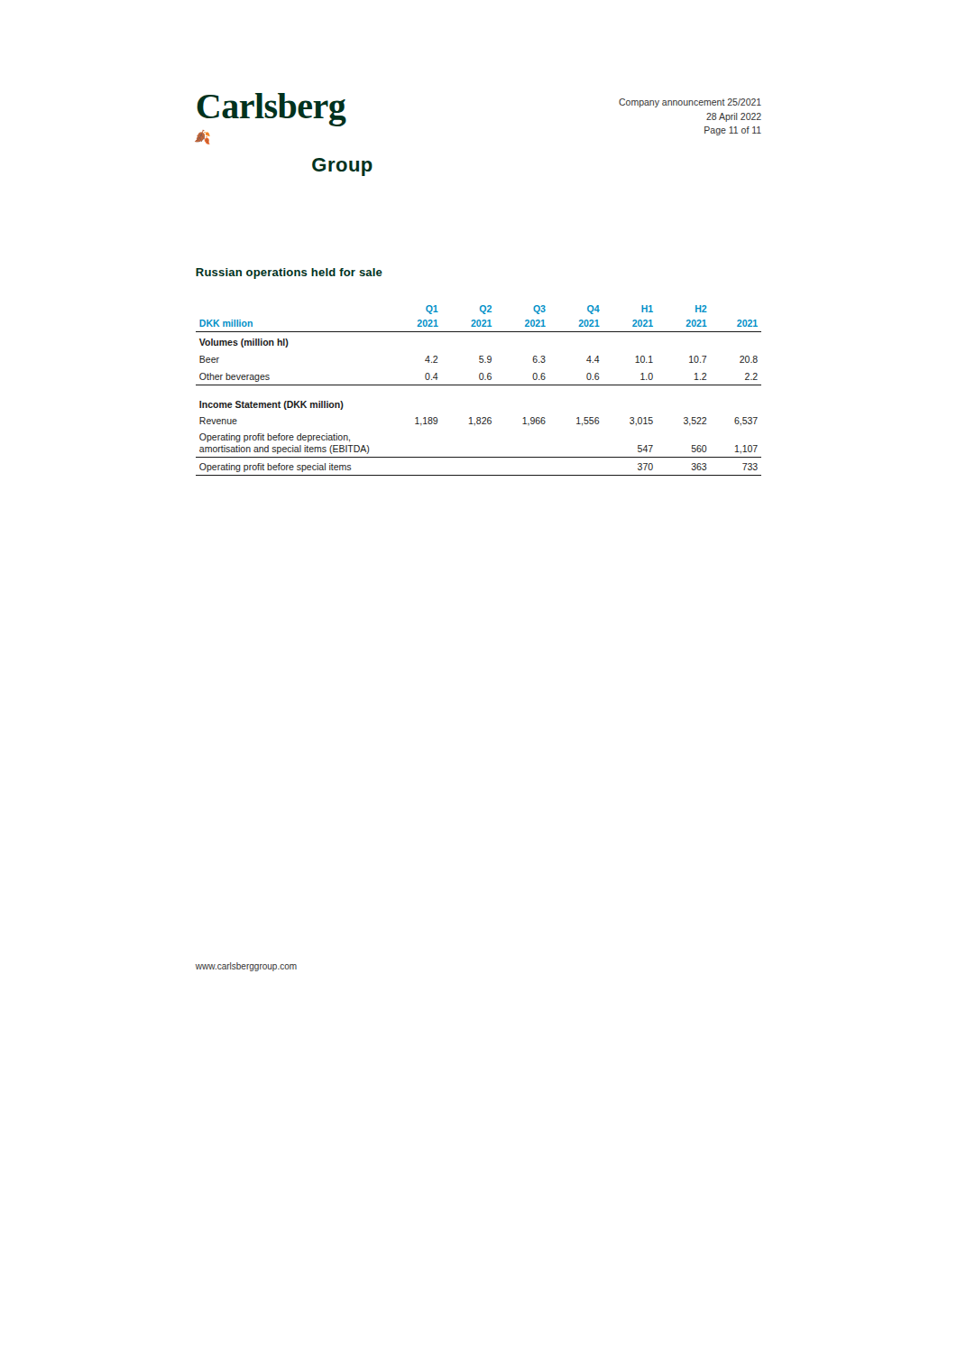Carlsberg🍂 Group
Company announcement 25/2021
28 April 2022
Page 11 of 11
Russian operations held for sale
| | Q1 | Q2 | Q3 | Q4 | H1 | H2 | |
| --- | --- | --- | --- | --- | --- | --- | --- |
| DKK million | 2021 | 2021 | 2021 | 2021 | 2021 | 2021 | 2021 |
| Volumes (million hl) | | | | | | | |
| Beer | 4.2 | 5.9 | 6.3 | 4.4 | 10.1 | 10.7 | 20.8 |
| Other beverages | 0.4 | 0.6 | 0.6 | 0.6 | 1.0 | 1.2 | 2.2 |
| Income Statement (DKK million) | | | | | | | |
| Revenue | 1,189 | 1,826 | 1,966 | 1,556 | 3,015 | 3,522 | 6,537 |
| Operating profit before depreciation, amortisation and special items (EBITDA) | | | | | 547 | 560 | 1,107 |
| Operating profit before special items | | | | | 370 | 363 | 733 |
www.carlsberggroup.com